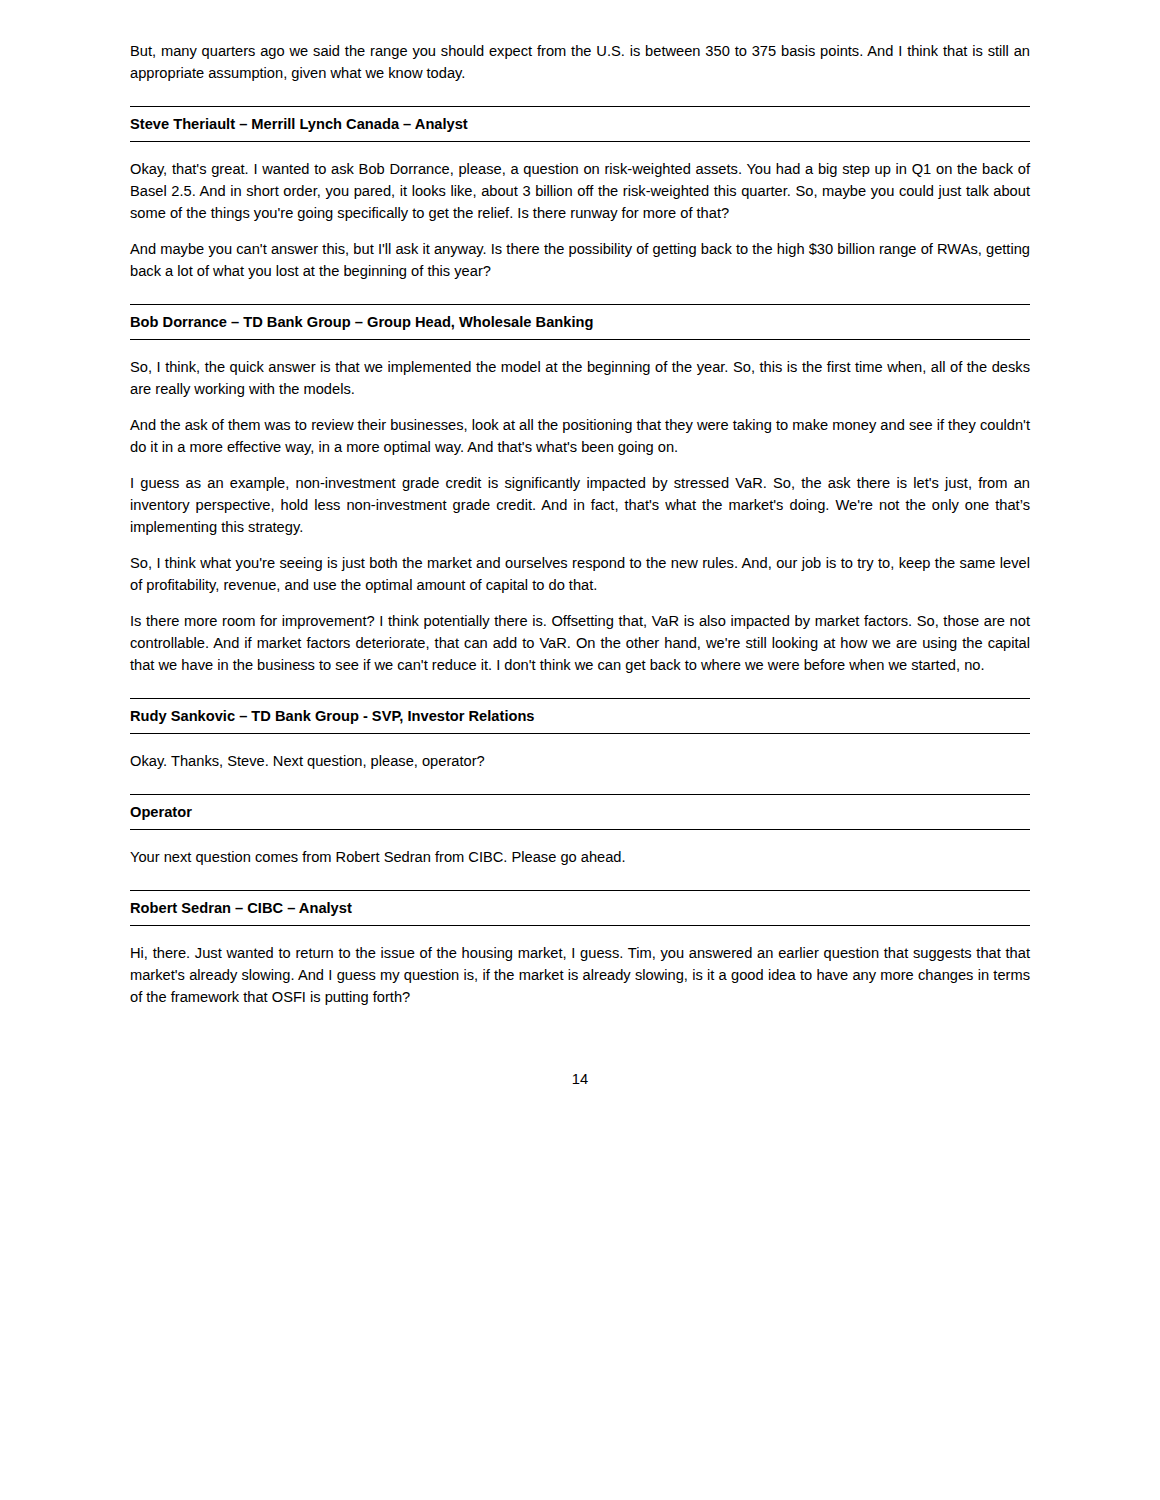But, many quarters ago we said the range you should expect from the U.S. is between 350 to 375 basis points. And I think that is still an appropriate assumption, given what we know today.
Steve Theriault – Merrill Lynch Canada – Analyst
Okay, that's great. I wanted to ask Bob Dorrance, please, a question on risk-weighted assets. You had a big step up in Q1 on the back of Basel 2.5. And in short order, you pared, it looks like, about 3 billion off the risk-weighted this quarter. So, maybe you could just talk about some of the things you're going specifically to get the relief. Is there runway for more of that?
And maybe you can't answer this, but I'll ask it anyway. Is there the possibility of getting back to the high $30 billion range of RWAs, getting back a lot of what you lost at the beginning of this year?
Bob Dorrance – TD Bank Group – Group Head, Wholesale Banking
So, I think, the quick answer is that we implemented the model at the beginning of the year. So, this is the first time when, all of the desks are really working with the models.
And the ask of them was to review their businesses, look at all the positioning that they were taking to make money and see if they couldn't do it in a more effective way, in a more optimal way. And that's what's been going on.
I guess as an example, non-investment grade credit is significantly impacted by stressed VaR. So, the ask there is let's just, from an inventory perspective, hold less non-investment grade credit. And in fact, that's what the market's doing. We're not the only one that’s implementing this strategy.
So, I think what you're seeing is just both the market and ourselves respond to the new rules. And, our job is to try to, keep the same level of profitability, revenue, and use the optimal amount of capital to do that.
Is there more room for improvement? I think potentially there is. Offsetting that, VaR is also impacted by market factors. So, those are not controllable. And if market factors deteriorate, that can add to VaR. On the other hand, we're still looking at how we are using the capital that we have in the business to see if we can't reduce it. I don't think we can get back to where we were before when we started, no.
Rudy Sankovic – TD Bank Group - SVP, Investor Relations
Okay. Thanks, Steve. Next question, please, operator?
Operator
Your next question comes from Robert Sedran from CIBC. Please go ahead.
Robert Sedran – CIBC – Analyst
Hi, there. Just wanted to return to the issue of the housing market, I guess. Tim, you answered an earlier question that suggests that that market's already slowing. And I guess my question is, if the market is already slowing, is it a good idea to have any more changes in terms of the framework that OSFI is putting forth?
14